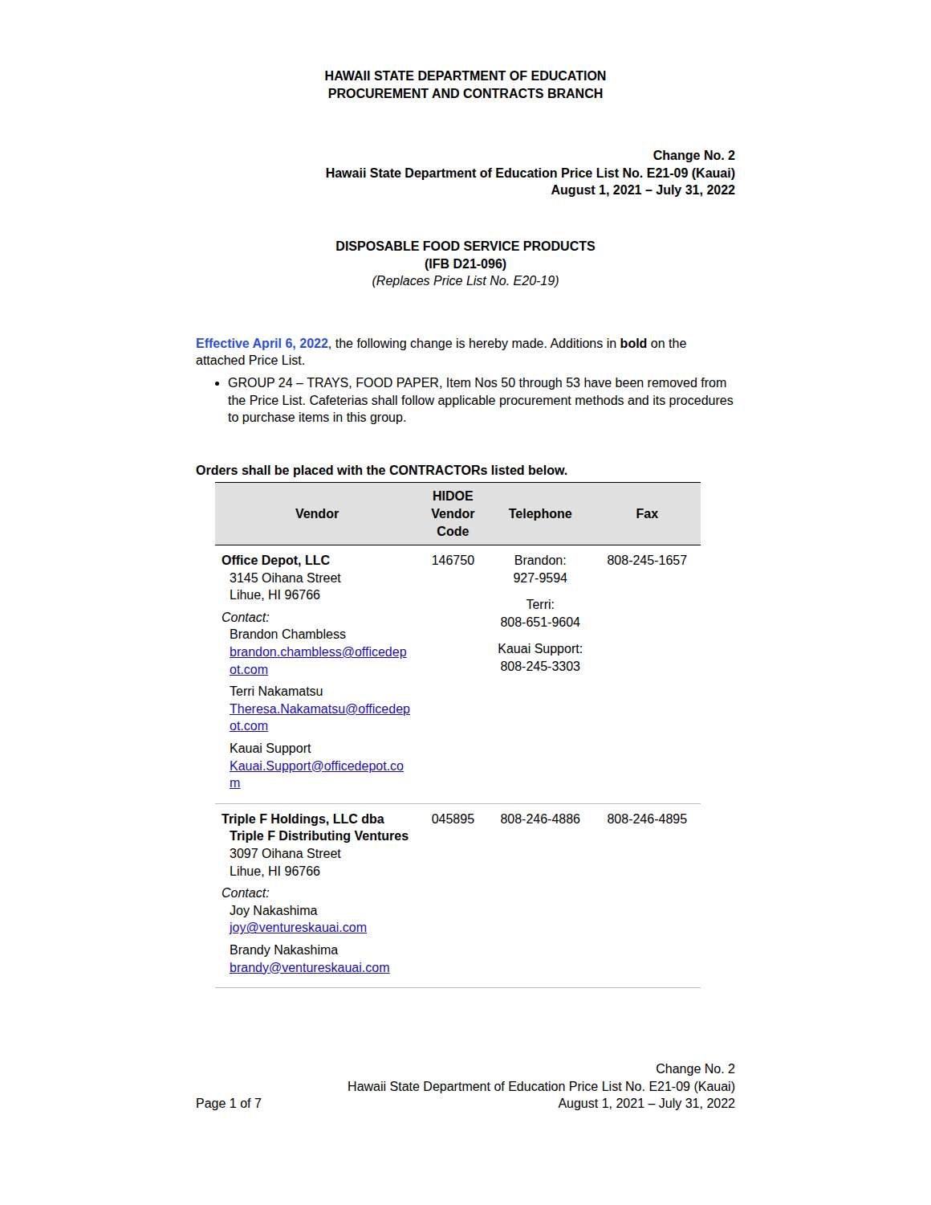HAWAII STATE DEPARTMENT OF EDUCATION
PROCUREMENT AND CONTRACTS BRANCH
Change No. 2
Hawaii State Department of Education Price List No. E21-09 (Kauai)
August 1, 2021 – July 31, 2022
DISPOSABLE FOOD SERVICE PRODUCTS
(IFB D21-096)
(Replaces Price List No. E20-19)
Effective April 6, 2022, the following change is hereby made. Additions in bold on the attached Price List.
GROUP 24 – TRAYS, FOOD PAPER, Item Nos 50 through 53 have been removed from the Price List. Cafeterias shall follow applicable procurement methods and its procedures to purchase items in this group.
Orders shall be placed with the CONTRACTORs listed below.
| Vendor | HIDOE Vendor Code | Telephone | Fax |
| --- | --- | --- | --- |
| Office Depot, LLC 3145 Oihana Street Lihue, HI 96766 Contact: Brandon Chambless brandon.chambless@officedepot.com Terri Nakamatsu Theresa.Nakamatsu@officedepot.com Kauai Support Kauai.Support@officedepot.com | 146750 | Brandon: 927-9594 Terri: 808-651-9604 Kauai Support: 808-245-3303 | 808-245-1657 |
| Triple F Holdings, LLC dba Triple F Distributing Ventures 3097 Oihana Street Lihue, HI 96766 Contact: Joy Nakashima joy@ventureskauai.com Brandy Nakashima brandy@ventureskauai.com | 045895 | 808-246-4886 | 808-246-4895 |
Change No. 2
Hawaii State Department of Education Price List No. E21-09 (Kauai)
Page 1 of 7 August 1, 2021 – July 31, 2022